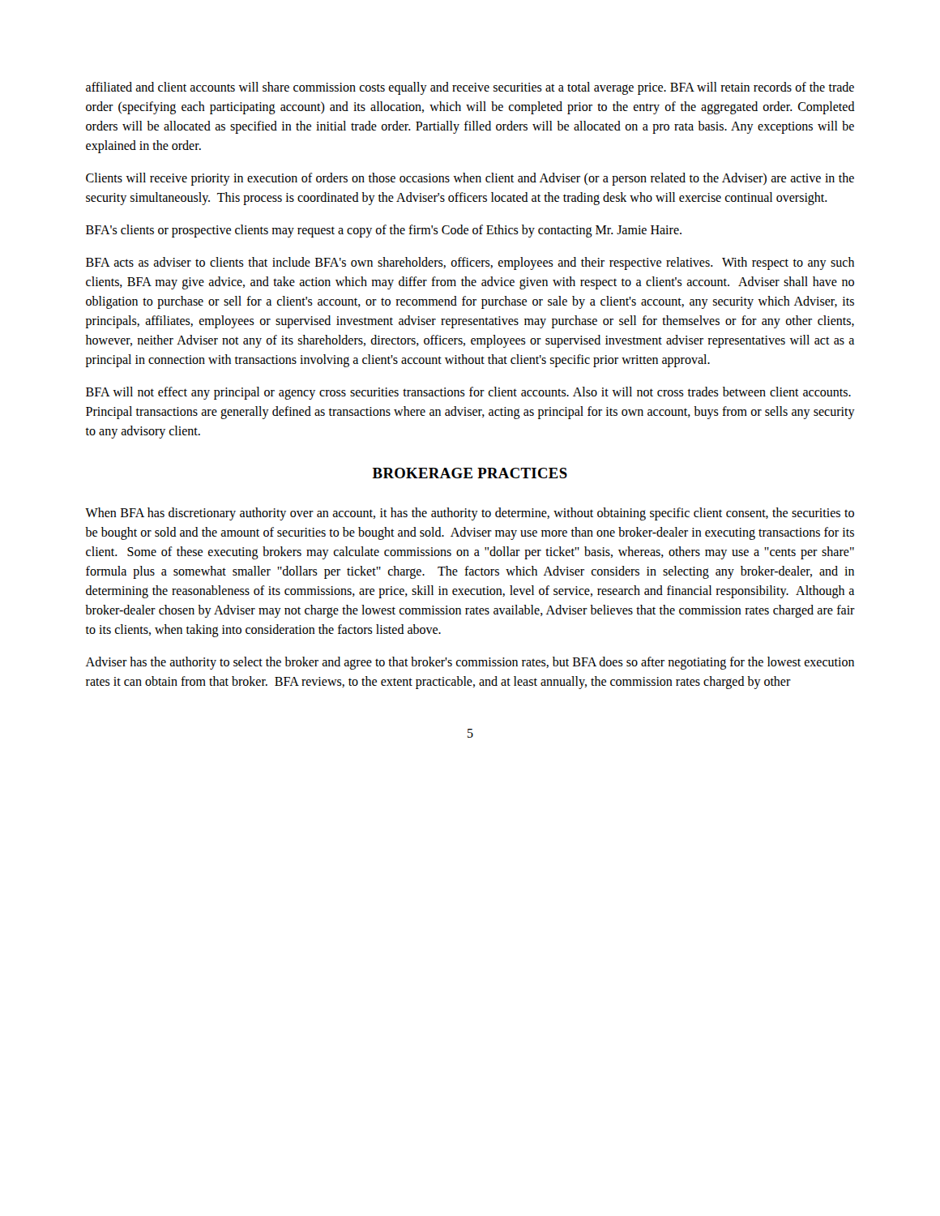affiliated and client accounts will share commission costs equally and receive securities at a total average price. BFA will retain records of the trade order (specifying each participating account) and its allocation, which will be completed prior to the entry of the aggregated order. Completed orders will be allocated as specified in the initial trade order. Partially filled orders will be allocated on a pro rata basis. Any exceptions will be explained in the order.
Clients will receive priority in execution of orders on those occasions when client and Adviser (or a person related to the Adviser) are active in the security simultaneously. This process is coordinated by the Adviser's officers located at the trading desk who will exercise continual oversight.
BFA's clients or prospective clients may request a copy of the firm's Code of Ethics by contacting Mr. Jamie Haire.
BFA acts as adviser to clients that include BFA's own shareholders, officers, employees and their respective relatives. With respect to any such clients, BFA may give advice, and take action which may differ from the advice given with respect to a client's account. Adviser shall have no obligation to purchase or sell for a client's account, or to recommend for purchase or sale by a client's account, any security which Adviser, its principals, affiliates, employees or supervised investment adviser representatives may purchase or sell for themselves or for any other clients, however, neither Adviser not any of its shareholders, directors, officers, employees or supervised investment adviser representatives will act as a principal in connection with transactions involving a client's account without that client's specific prior written approval.
BFA will not effect any principal or agency cross securities transactions for client accounts. Also it will not cross trades between client accounts. Principal transactions are generally defined as transactions where an adviser, acting as principal for its own account, buys from or sells any security to any advisory client.
BROKERAGE PRACTICES
When BFA has discretionary authority over an account, it has the authority to determine, without obtaining specific client consent, the securities to be bought or sold and the amount of securities to be bought and sold. Adviser may use more than one broker-dealer in executing transactions for its client. Some of these executing brokers may calculate commissions on a "dollar per ticket" basis, whereas, others may use a "cents per share" formula plus a somewhat smaller "dollars per ticket" charge. The factors which Adviser considers in selecting any broker-dealer, and in determining the reasonableness of its commissions, are price, skill in execution, level of service, research and financial responsibility. Although a broker-dealer chosen by Adviser may not charge the lowest commission rates available, Adviser believes that the commission rates charged are fair to its clients, when taking into consideration the factors listed above.
Adviser has the authority to select the broker and agree to that broker's commission rates, but BFA does so after negotiating for the lowest execution rates it can obtain from that broker. BFA reviews, to the extent practicable, and at least annually, the commission rates charged by other
5